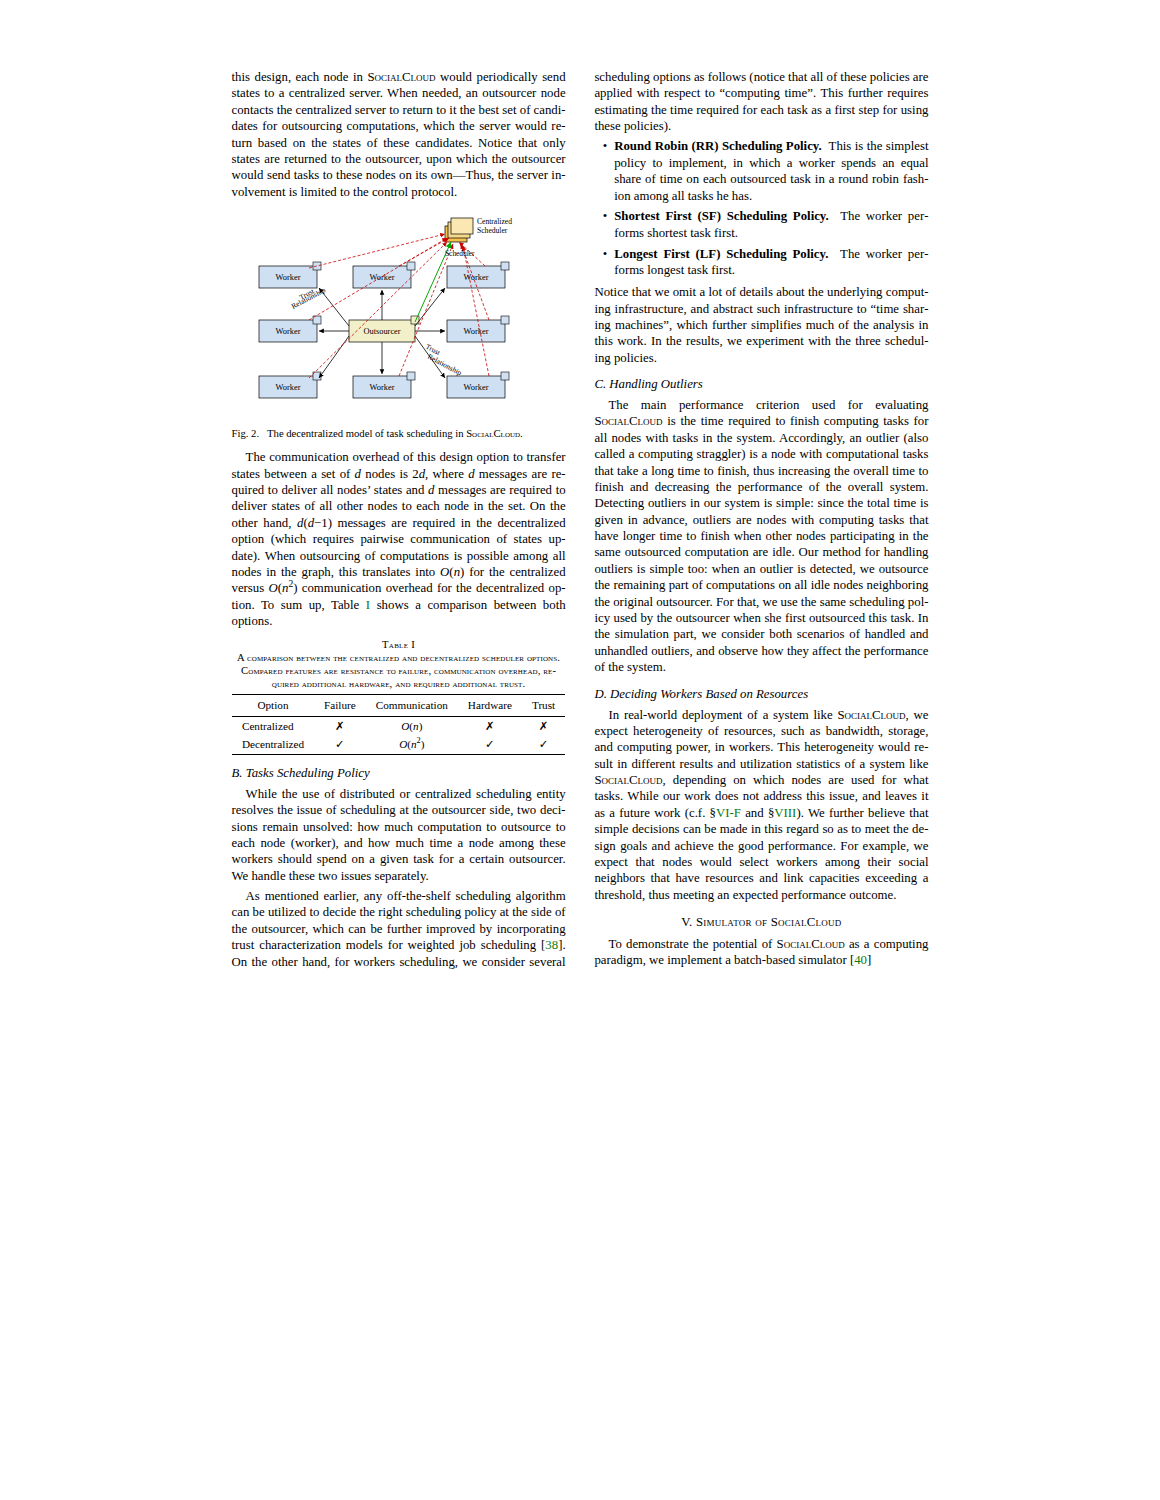this design, each node in SocialCloud would periodically send states to a centralized server. When needed, an outsourcer node contacts the centralized server to return to it the best set of candidates for outsourcing computations, which the server would return based on the states of these candidates. Notice that only states are returned to the outsourcer, upon which the outsourcer would send tasks to these nodes on its own—Thus, the server involvement is limited to the control protocol.
Centralized Scheduler Worker Worker Worker Worker Outsourcer Worker Worker Worker Worker Trust Relationship Trust Relationship Scheduler
Fig. 2. The decentralized model of task scheduling in SocialCloud.
The communication overhead of this design option to transfer states between a set of d nodes is 2d, where d messages are required to deliver all nodes’ states and d messages are required to deliver states of all other nodes to each node in the set. On the other hand, d(d−1) messages are required in the decentralized option (which requires pairwise communication of states update). When outsourcing of computations is possible among all nodes in the graph, this translates into O(n) for the centralized versus O(n2) communication overhead for the decentralized option. To sum up, Table I shows a comparison between both options.
Table I A comparison between the centralized and decentralized scheduler options. Compared features are resistance to failure, communication overhead, required additional hardware, and required additional trust.
| Option | Failure | Communication | Hardware | Trust |
| --- | --- | --- | --- | --- |
| Centralized | ✗ | O ( n ) | ✗ | ✗ |
| Decentralized | ✓ | O ( n 2 ) | ✓ | ✓ |
B. Tasks Scheduling Policy
While the use of distributed or centralized scheduling entity resolves the issue of scheduling at the outsourcer side, two decisions remain unsolved: how much computation to outsource to each node (worker), and how much time a node among these workers should spend on a given task for a certain outsourcer. We handle these two issues separately.
As mentioned earlier, any off-the-shelf scheduling algorithm can be utilized to decide the right scheduling policy at the side of the outsourcer, which can be further improved by incorporating trust characterization models for weighted job scheduling [38]. On the other hand, for workers scheduling, we consider several scheduling options as follows (notice that all of these policies are applied with respect to “computing time”. This further requires estimating the time required for each task as a first step for using these policies).
Round Robin (RR) Scheduling Policy. This is the simplest policy to implement, in which a worker spends an equal share of time on each outsourced task in a round robin fashion among all tasks he has.
Shortest First (SF) Scheduling Policy. The worker performs shortest task first.
Longest First (LF) Scheduling Policy. The worker performs longest task first.
Notice that we omit a lot of details about the underlying computing infrastructure, and abstract such infrastructure to “time sharing machines”, which further simplifies much of the analysis in this work. In the results, we experiment with the three scheduling policies.
C. Handling Outliers
The main performance criterion used for evaluating SocialCloud is the time required to finish computing tasks for all nodes with tasks in the system. Accordingly, an outlier (also called a computing straggler) is a node with computational tasks that take a long time to finish, thus increasing the overall time to finish and decreasing the performance of the overall system. Detecting outliers in our system is simple: since the total time is given in advance, outliers are nodes with computing tasks that have longer time to finish when other nodes participating in the same outsourced computation are idle. Our method for handling outliers is simple too: when an outlier is detected, we outsource the remaining part of computations on all idle nodes neighboring the original outsourcer. For that, we use the same scheduling policy used by the outsourcer when she first outsourced this task. In the simulation part, we consider both scenarios of handled and unhandled outliers, and observe how they affect the performance of the system.
D. Deciding Workers Based on Resources
In real-world deployment of a system like SocialCloud, we expect heterogeneity of resources, such as bandwidth, storage, and computing power, in workers. This heterogeneity would result in different results and utilization statistics of a system like SocialCloud, depending on which nodes are used for what tasks. While our work does not address this issue, and leaves it as a future work (c.f. §VI-F and §VIII). We further believe that simple decisions can be made in this regard so as to meet the design goals and achieve the good performance. For example, we expect that nodes would select workers among their social neighbors that have resources and link capacities exceeding a threshold, thus meeting an expected performance outcome.
V. Simulator of SocialCloud
To demonstrate the potential of SocialCloud as a computing paradigm, we implement a batch-based simulator [40]